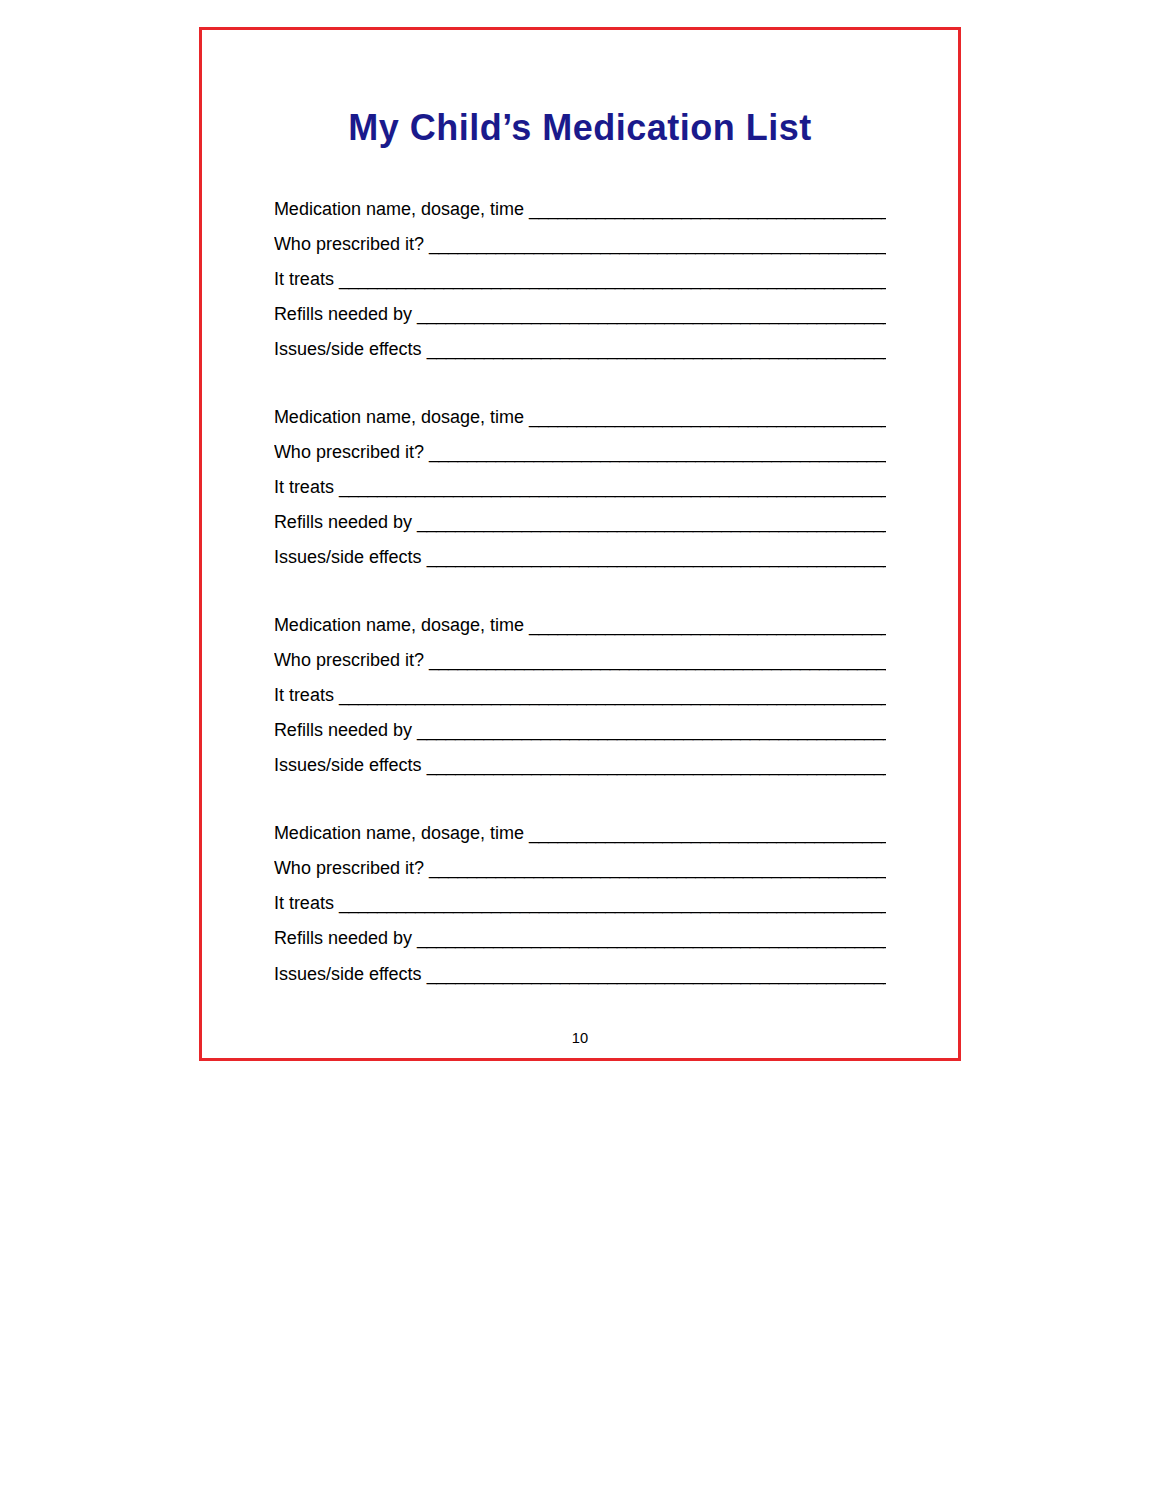My Child’s Medication List
Medication name, dosage, time _______________________________________________
Who prescribed it? _____________________________________________________
It treats _______________________________________________________________
Refills needed by ______________________________________________________
Issues/side effects ____________________________________________________
Medication name, dosage, time _______________________________________________
Who prescribed it? _____________________________________________________
It treats _______________________________________________________________
Refills needed by ______________________________________________________
Issues/side effects ____________________________________________________
Medication name, dosage, time _______________________________________________
Who prescribed it? _____________________________________________________
It treats _______________________________________________________________
Refills needed by ______________________________________________________
Issues/side effects ____________________________________________________
Medication name, dosage, time _______________________________________________
Who prescribed it? _____________________________________________________
It treats _______________________________________________________________
Refills needed by ______________________________________________________
Issues/side effects ____________________________________________________
10